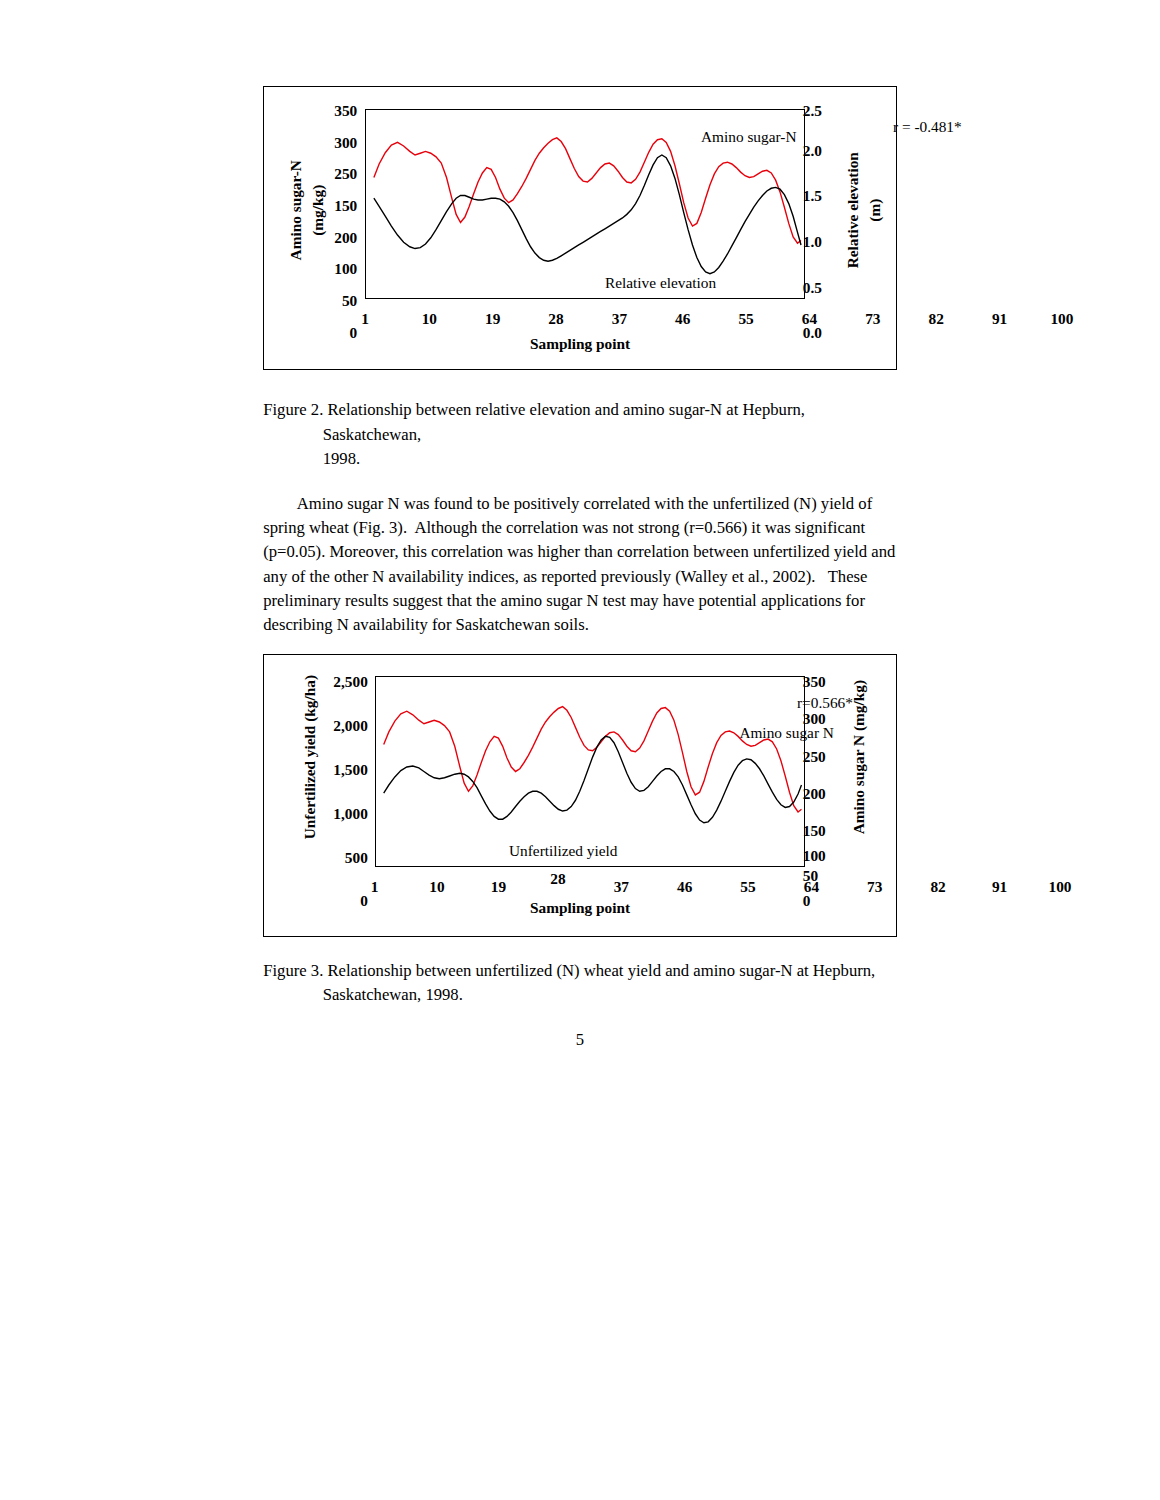Amino sugar-N
(mg/kg)
Relative elevation
(m)
350
300
250
150
200
100
50
0
2.5
2.0
1.5
1.0
0.5
0.0
1
10
19
28
37
46
55
64
73
82
91
100
Sampling point
Amino sugar-N
r = -0.481*
Relative elevation
Figure 2. Relationship between relative elevation and amino sugar-N at Hepburn, Saskatchewan, 1998.
Amino sugar N was found to be positively correlated with the unfertilized (N) yield of spring wheat (Fig. 3). Although the correlation was not strong (r=0.566) it was significant (p=0.05). Moreover, this correlation was higher than correlation between unfertilized yield and any of the other N availability indices, as reported previously (Walley et al., 2002). These preliminary results suggest that the amino sugar N test may have potential applications for describing N availability for Saskatchewan soils.
Unfertilized yield (kg/ha)
Amino sugar N (mg/kg)
2,500
2,000
1,500
1,000
500
0
350
300
250
200
150
100
50
0
1
10
19
28
37
46
55
64
73
82
91
100
Sampling point
r=0.566*
Amino sugar N
Unfertilized yield
Figure 3. Relationship between unfertilized (N) wheat yield and amino sugar-N at Hepburn, Saskatchewan, 1998.
5